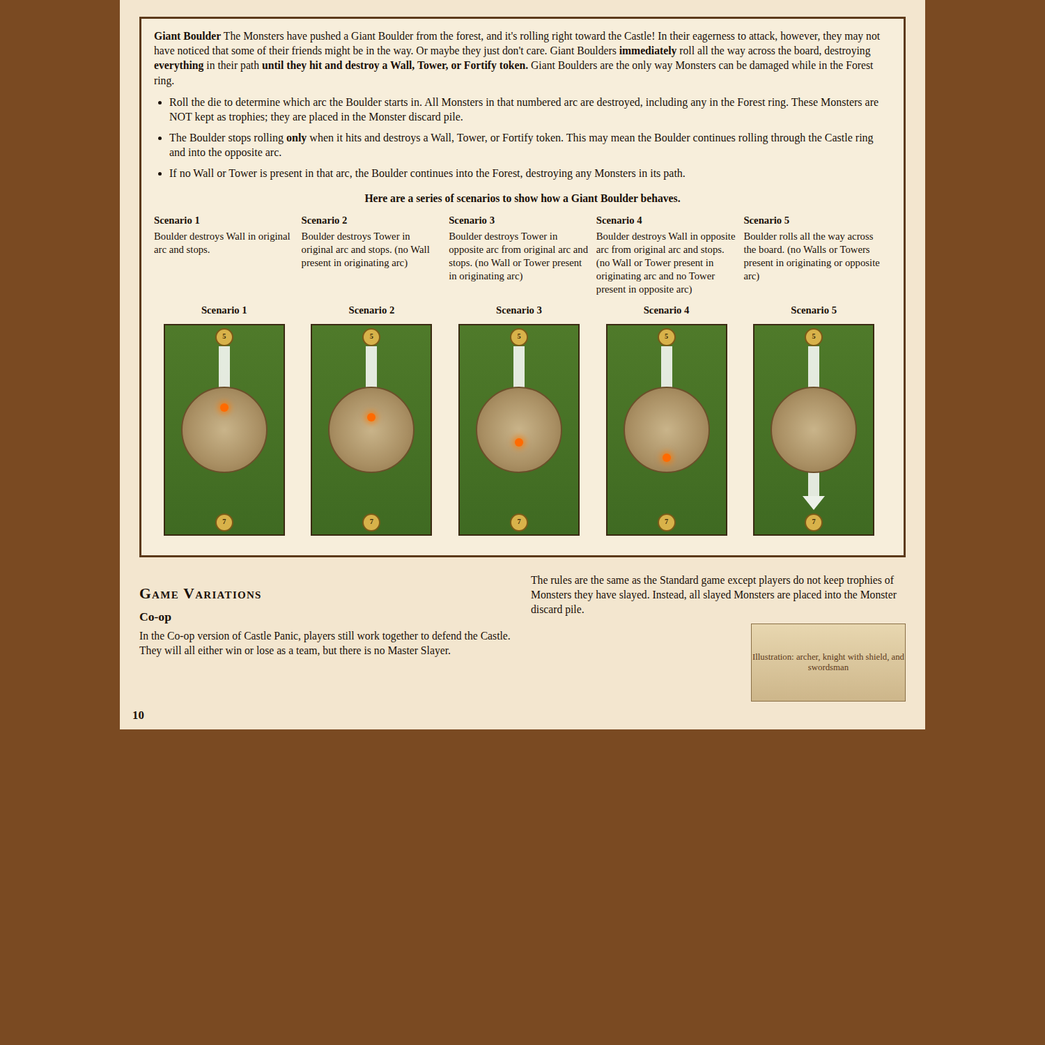Giant Boulder The Monsters have pushed a Giant Boulder from the forest, and it's rolling right toward the Castle! In their eagerness to attack, however, they may not have noticed that some of their friends might be in the way. Or maybe they just don't care. Giant Boulders immediately roll all the way across the board, destroying everything in their path until they hit and destroy a Wall, Tower, or Fortify token. Giant Boulders are the only way Monsters can be damaged while in the Forest ring.
Roll the die to determine which arc the Boulder starts in. All Monsters in that numbered arc are destroyed, including any in the Forest ring. These Monsters are NOT kept as trophies; they are placed in the Monster discard pile.
The Boulder stops rolling only when it hits and destroys a Wall, Tower, or Fortify token. This may mean the Boulder continues rolling through the Castle ring and into the opposite arc.
If no Wall or Tower is present in that arc, the Boulder continues into the Forest, destroying any Monsters in its path.
Here are a series of scenarios to show how a Giant Boulder behaves.
| Scenario 1 | Scenario 2 | Scenario 3 | Scenario 4 | Scenario 5 |
| Boulder destroys Wall in original arc and stops. | Boulder destroys Tower in original arc and stops. (no Wall present in originating arc) | Boulder destroys Tower in opposite arc from original arc and stops. (no Wall or Tower present in originating arc) | Boulder destroys Wall in opposite arc from original arc and stops. (no Wall or Tower present in originating arc and no Tower present in opposite arc) | Boulder rolls all the way across the board. (no Walls or Towers present in originating or opposite arc) |
| Scenario 1 | Scenario 2 | Scenario 3 | Scenario 4 | Scenario 5 |
| 5 7 | 5 7 | 5 7 | 5 7 | 5 7 |
Game Variations
Co-op
In the Co-op version of Castle Panic, players still work together to defend the Castle. They will all either win or lose as a team, but there is no Master Slayer.
The rules are the same as the Standard game except players do not keep trophies of Monsters they have slayed. Instead, all slayed Monsters are placed into the Monster discard pile.
Illustration: archer, knight with shield, and swordsman
10